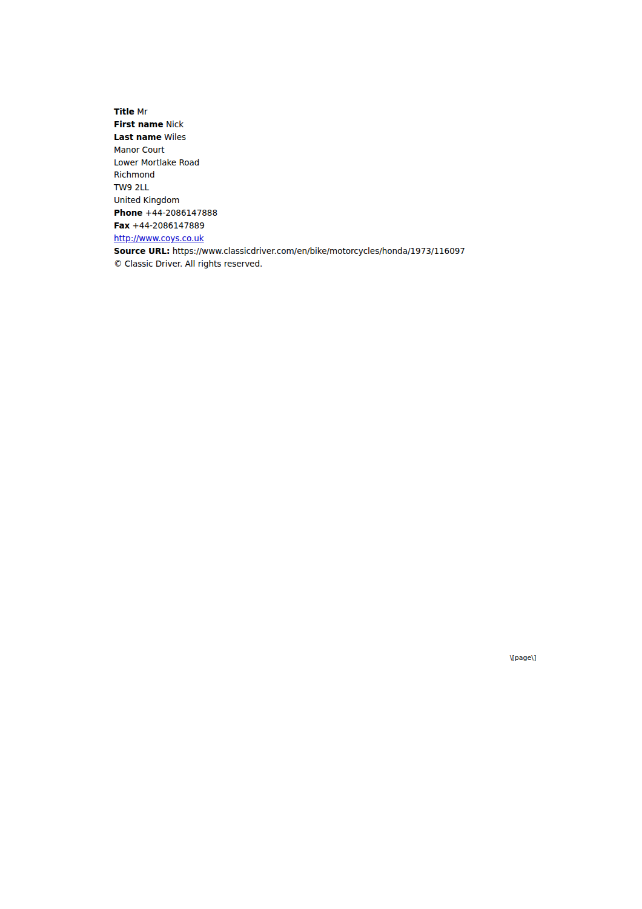Title Mr
First name Nick
Last name Wiles
Manor Court
Lower Mortlake Road
Richmond
TW9 2LL
United Kingdom
Phone +44-2086147888
Fax +44-2086147889
http://www.coys.co.uk
Source URL: https://www.classicdriver.com/en/bike/motorcycles/honda/1973/116097
© Classic Driver. All rights reserved.
\[page\]